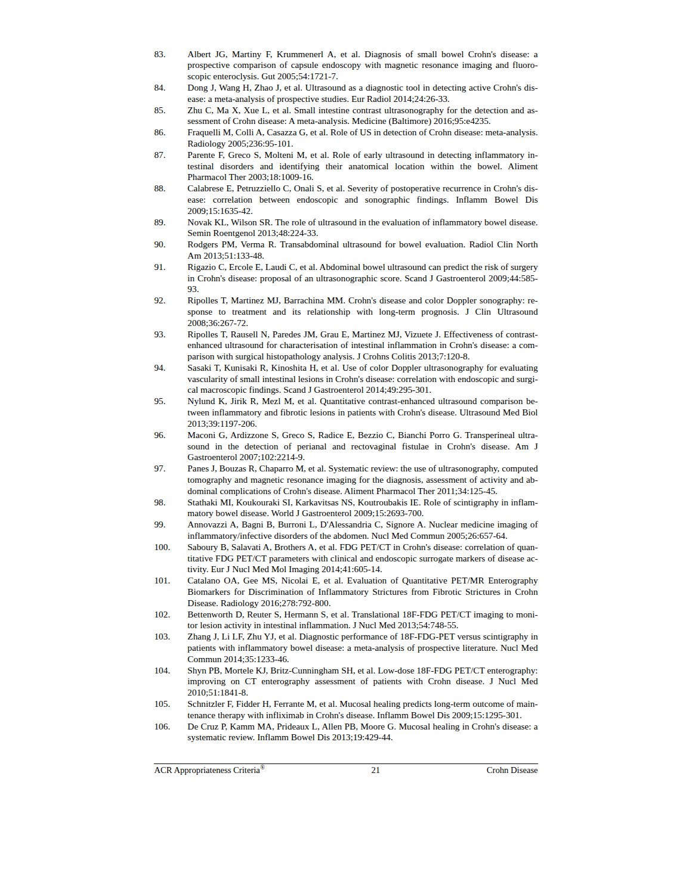83. Albert JG, Martiny F, Krummenerl A, et al. Diagnosis of small bowel Crohn's disease: a prospective comparison of capsule endoscopy with magnetic resonance imaging and fluoroscopic enteroclysis. Gut 2005;54:1721-7.
84. Dong J, Wang H, Zhao J, et al. Ultrasound as a diagnostic tool in detecting active Crohn's disease: a meta-analysis of prospective studies. Eur Radiol 2014;24:26-33.
85. Zhu C, Ma X, Xue L, et al. Small intestine contrast ultrasonography for the detection and assessment of Crohn disease: A meta-analysis. Medicine (Baltimore) 2016;95:e4235.
86. Fraquelli M, Colli A, Casazza G, et al. Role of US in detection of Crohn disease: meta-analysis. Radiology 2005;236:95-101.
87. Parente F, Greco S, Molteni M, et al. Role of early ultrasound in detecting inflammatory intestinal disorders and identifying their anatomical location within the bowel. Aliment Pharmacol Ther 2003;18:1009-16.
88. Calabrese E, Petruzziello C, Onali S, et al. Severity of postoperative recurrence in Crohn's disease: correlation between endoscopic and sonographic findings. Inflamm Bowel Dis 2009;15:1635-42.
89. Novak KL, Wilson SR. The role of ultrasound in the evaluation of inflammatory bowel disease. Semin Roentgenol 2013;48:224-33.
90. Rodgers PM, Verma R. Transabdominal ultrasound for bowel evaluation. Radiol Clin North Am 2013;51:133-48.
91. Rigazio C, Ercole E, Laudi C, et al. Abdominal bowel ultrasound can predict the risk of surgery in Crohn's disease: proposal of an ultrasonographic score. Scand J Gastroenterol 2009;44:585-93.
92. Ripolles T, Martinez MJ, Barrachina MM. Crohn's disease and color Doppler sonography: response to treatment and its relationship with long-term prognosis. J Clin Ultrasound 2008;36:267-72.
93. Ripolles T, Rausell N, Paredes JM, Grau E, Martinez MJ, Vizuete J. Effectiveness of contrast-enhanced ultrasound for characterisation of intestinal inflammation in Crohn's disease: a comparison with surgical histopathology analysis. J Crohns Colitis 2013;7:120-8.
94. Sasaki T, Kunisaki R, Kinoshita H, et al. Use of color Doppler ultrasonography for evaluating vascularity of small intestinal lesions in Crohn's disease: correlation with endoscopic and surgical macroscopic findings. Scand J Gastroenterol 2014;49:295-301.
95. Nylund K, Jirik R, Mezl M, et al. Quantitative contrast-enhanced ultrasound comparison between inflammatory and fibrotic lesions in patients with Crohn's disease. Ultrasound Med Biol 2013;39:1197-206.
96. Maconi G, Ardizzone S, Greco S, Radice E, Bezzio C, Bianchi Porro G. Transperineal ultrasound in the detection of perianal and rectovaginal fistulae in Crohn's disease. Am J Gastroenterol 2007;102:2214-9.
97. Panes J, Bouzas R, Chaparro M, et al. Systematic review: the use of ultrasonography, computed tomography and magnetic resonance imaging for the diagnosis, assessment of activity and abdominal complications of Crohn's disease. Aliment Pharmacol Ther 2011;34:125-45.
98. Stathaki MI, Koukouraki SI, Karkavitsas NS, Koutroubakis IE. Role of scintigraphy in inflammatory bowel disease. World J Gastroenterol 2009;15:2693-700.
99. Annovazzi A, Bagni B, Burroni L, D'Alessandria C, Signore A. Nuclear medicine imaging of inflammatory/infective disorders of the abdomen. Nucl Med Commun 2005;26:657-64.
100. Saboury B, Salavati A, Brothers A, et al. FDG PET/CT in Crohn's disease: correlation of quantitative FDG PET/CT parameters with clinical and endoscopic surrogate markers of disease activity. Eur J Nucl Med Mol Imaging 2014;41:605-14.
101. Catalano OA, Gee MS, Nicolai E, et al. Evaluation of Quantitative PET/MR Enterography Biomarkers for Discrimination of Inflammatory Strictures from Fibrotic Strictures in Crohn Disease. Radiology 2016;278:792-800.
102. Bettenworth D, Reuter S, Hermann S, et al. Translational 18F-FDG PET/CT imaging to monitor lesion activity in intestinal inflammation. J Nucl Med 2013;54:748-55.
103. Zhang J, Li LF, Zhu YJ, et al. Diagnostic performance of 18F-FDG-PET versus scintigraphy in patients with inflammatory bowel disease: a meta-analysis of prospective literature. Nucl Med Commun 2014;35:1233-46.
104. Shyn PB, Mortele KJ, Britz-Cunningham SH, et al. Low-dose 18F-FDG PET/CT enterography: improving on CT enterography assessment of patients with Crohn disease. J Nucl Med 2010;51:1841-8.
105. Schnitzler F, Fidder H, Ferrante M, et al. Mucosal healing predicts long-term outcome of maintenance therapy with infliximab in Crohn's disease. Inflamm Bowel Dis 2009;15:1295-301.
106. De Cruz P, Kamm MA, Prideaux L, Allen PB, Moore G. Mucosal healing in Crohn's disease: a systematic review. Inflamm Bowel Dis 2013;19:429-44.
ACR Appropriateness Criteria®
21
Crohn Disease